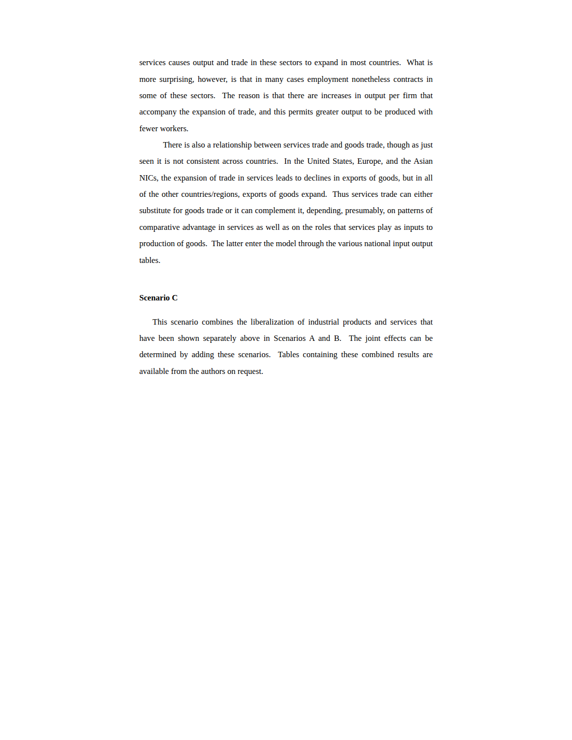services causes output and trade in these sectors to expand in most countries. What is more surprising, however, is that in many cases employment nonetheless contracts in some of these sectors. The reason is that there are increases in output per firm that accompany the expansion of trade, and this permits greater output to be produced with fewer workers.
There is also a relationship between services trade and goods trade, though as just seen it is not consistent across countries. In the United States, Europe, and the Asian NICs, the expansion of trade in services leads to declines in exports of goods, but in all of the other countries/regions, exports of goods expand. Thus services trade can either substitute for goods trade or it can complement it, depending, presumably, on patterns of comparative advantage in services as well as on the roles that services play as inputs to production of goods. The latter enter the model through the various national input output tables.
Scenario C
This scenario combines the liberalization of industrial products and services that have been shown separately above in Scenarios A and B. The joint effects can be determined by adding these scenarios. Tables containing these combined results are available from the authors on request.